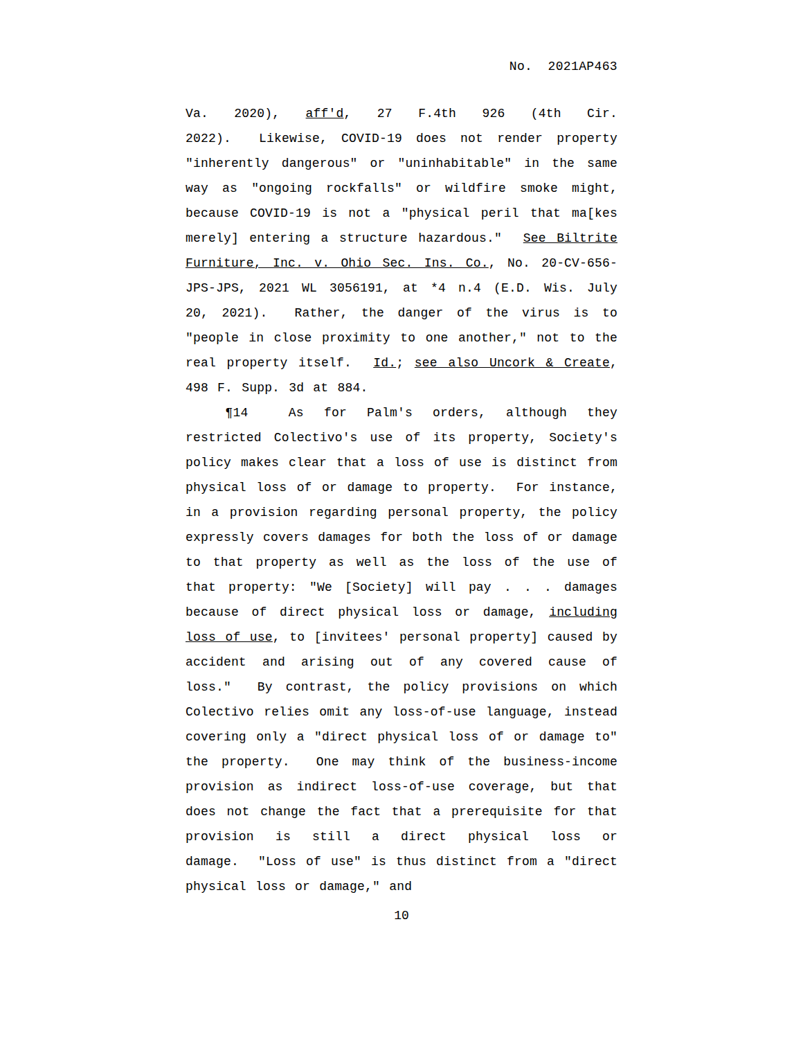No. 2021AP463
Va. 2020), aff'd, 27 F.4th 926 (4th Cir. 2022). Likewise, COVID-19 does not render property "inherently dangerous" or "uninhabitable" in the same way as "ongoing rockfalls" or wildfire smoke might, because COVID-19 is not a "physical peril that ma[kes merely] entering a structure hazardous." See Biltrite Furniture, Inc. v. Ohio Sec. Ins. Co., No. 20-CV-656-JPS-JPS, 2021 WL 3056191, at *4 n.4 (E.D. Wis. July 20, 2021). Rather, the danger of the virus is to "people in close proximity to one another," not to the real property itself. Id.; see also Uncork & Create, 498 F. Supp. 3d at 884.
¶14 As for Palm's orders, although they restricted Colectivo's use of its property, Society's policy makes clear that a loss of use is distinct from physical loss of or damage to property. For instance, in a provision regarding personal property, the policy expressly covers damages for both the loss of or damage to that property as well as the loss of the use of that property: "We [Society] will pay . . . damages because of direct physical loss or damage, including loss of use, to [invitees' personal property] caused by accident and arising out of any covered cause of loss." By contrast, the policy provisions on which Colectivo relies omit any loss-of-use language, instead covering only a "direct physical loss of or damage to" the property. One may think of the business-income provision as indirect loss-of-use coverage, but that does not change the fact that a prerequisite for that provision is still a direct physical loss or damage. "Loss of use" is thus distinct from a "direct physical loss or damage," and
10